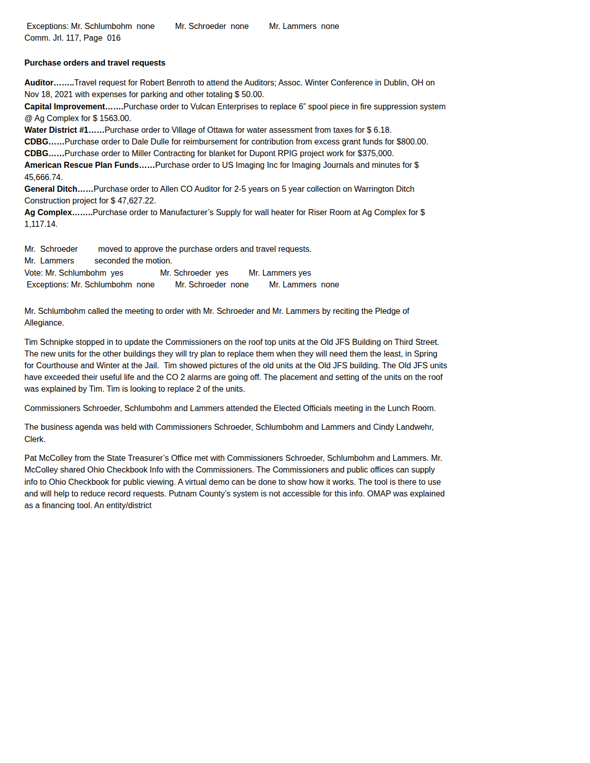Exceptions: Mr. Schlumbohm none Mr. Schroeder none Mr. Lammers none
Comm. Jrl. 117, Page 016
Purchase orders and travel requests
Auditor…….. Travel request for Robert Benroth to attend the Auditors; Assoc. Winter Conference in Dublin, OH on Nov 18, 2021 with expenses for parking and other totaling $ 50.00.
Capital Improvement……. Purchase order to Vulcan Enterprises to replace 6” spool piece in fire suppression system @ Ag Complex for $ 1563.00.
Water District #1……Purchase order to Village of Ottawa for water assessment from taxes for $ 6.18.
CDBG……Purchase order to Dale Dulle for reimbursement for contribution from excess grant funds for $800.00.
CDBG……Purchase order to Miller Contracting for blanket for Dupont RPIG project work for $375,000.
American Rescue Plan Funds……Purchase order to US Imaging Inc for Imaging Journals and minutes for $ 45,666.74.
General Ditch……Purchase order to Allen CO Auditor for 2-5 years on 5 year collection on Warrington Ditch Construction project for $ 47,627.22.
Ag Complex…….. Purchase order to Manufacturer’s Supply for wall heater for Riser Room at Ag Complex for $ 1,117.14.
Mr. Schroeder moved to approve the purchase orders and travel requests.
Mr. Lammers seconded the motion.
Vote: Mr. Schlumbohm yes Mr. Schroeder yes Mr. Lammers yes
Exceptions: Mr. Schlumbohm none Mr. Schroeder none Mr. Lammers none
Mr. Schlumbohm called the meeting to order with Mr. Schroeder and Mr. Lammers by reciting the Pledge of Allegiance.
Tim Schnipke stopped in to update the Commissioners on the roof top units at the Old JFS Building on Third Street. The new units for the other buildings they will try plan to replace them when they will need them the least, in Spring for Courthouse and Winter at the Jail. Tim showed pictures of the old units at the Old JFS building. The Old JFS units have exceeded their useful life and the CO 2 alarms are going off. The placement and setting of the units on the roof was explained by Tim. Tim is looking to replace 2 of the units.
Commissioners Schroeder, Schlumbohm and Lammers attended the Elected Officials meeting in the Lunch Room.
The business agenda was held with Commissioners Schroeder, Schlumbohm and Lammers and Cindy Landwehr, Clerk.
Pat McColley from the State Treasurer’s Office met with Commissioners Schroeder, Schlumbohm and Lammers. Mr. McColley shared Ohio Checkbook Info with the Commissioners. The Commissioners and public offices can supply info to Ohio Checkbook for public viewing. A virtual demo can be done to show how it works. The tool is there to use and will help to reduce record requests. Putnam County’s system is not accessible for this info. OMAP was explained as a financing tool. An entity/district